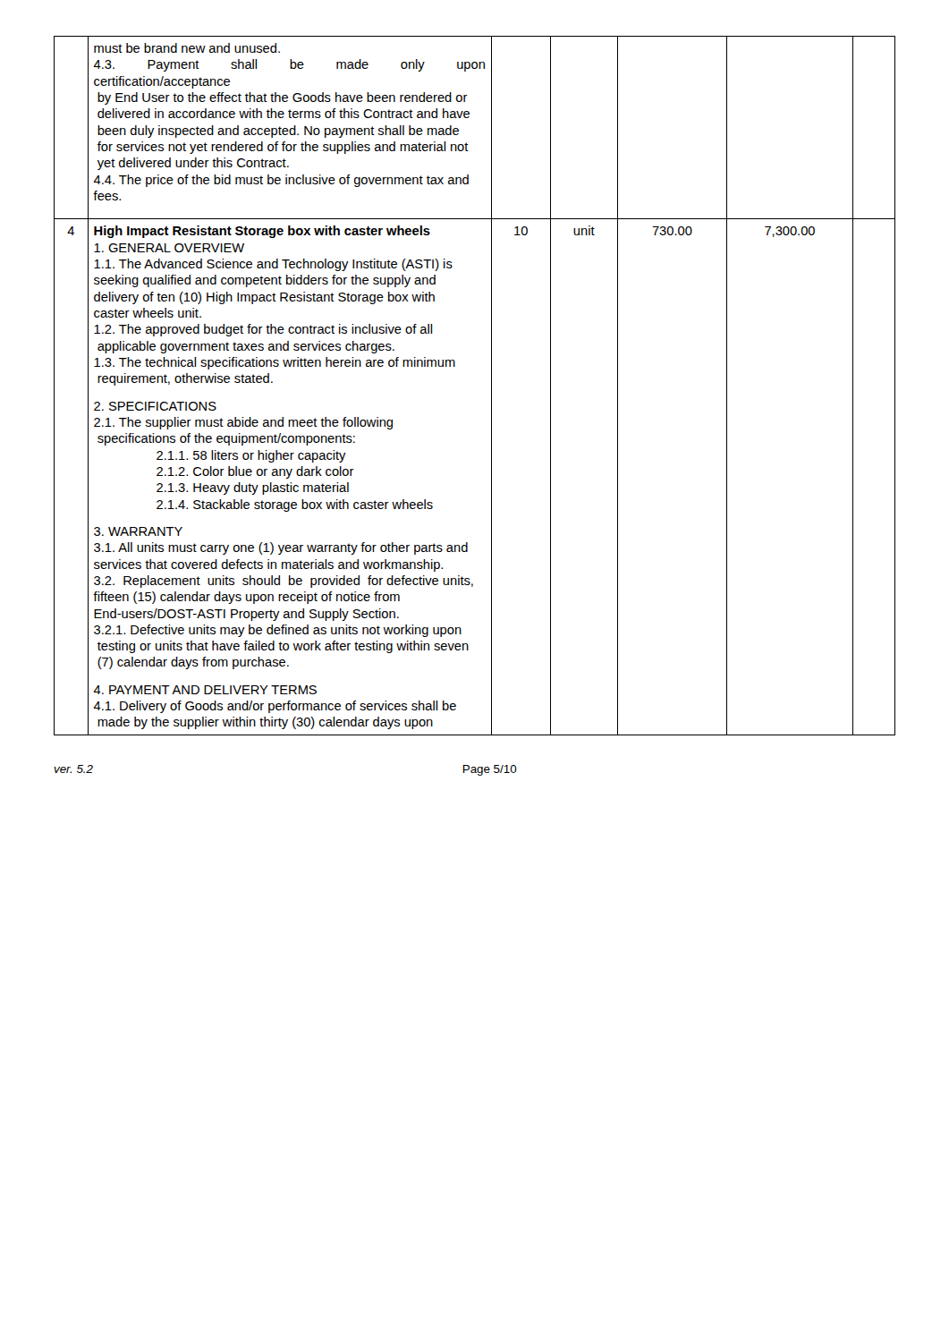| | must be brand new and unused. 4.3. Payment shall be made only upon certification/acceptance by End User to the effect that the Goods have been rendered or delivered in accordance with the terms of this Contract and have been duly inspected and accepted. No payment shall be made for services not yet rendered of for the supplies and material not yet delivered under this Contract. 4.4. The price of the bid must be inclusive of government tax and fees. | | | | | |
| 4 | High Impact Resistant Storage box with caster wheels 1. GENERAL OVERVIEW 1.1. The Advanced Science and Technology Institute (ASTI) is seeking qualified and competent bidders for the supply and delivery of ten (10) High Impact Resistant Storage box with caster wheels unit. 1.2. The approved budget for the contract is inclusive of all applicable government taxes and services charges. 1.3. The technical specifications written herein are of minimum requirement, otherwise stated. 2. SPECIFICATIONS 2.1. The supplier must abide and meet the following specifications of the equipment/components: 2.1.1. 58 liters or higher capacity 2.1.2. Color blue or any dark color 2.1.3. Heavy duty plastic material 2.1.4. Stackable storage box with caster wheels 3. WARRANTY 3.1. All units must carry one (1) year warranty for other parts and services that covered defects in materials and workmanship. 3.2. Replacement units should be provided for defective units, fifteen (15) calendar days upon receipt of notice from End-users/DOST-ASTI Property and Supply Section. 3.2.1. Defective units may be defined as units not working upon testing or units that have failed to work after testing within seven (7) calendar days from purchase. 4. PAYMENT AND DELIVERY TERMS 4.1. Delivery of Goods and/or performance of services shall be made by the supplier within thirty (30) calendar days upon | 10 | unit | 730.00 | 7,300.00 | |
ver. 5.2 Page 5/10